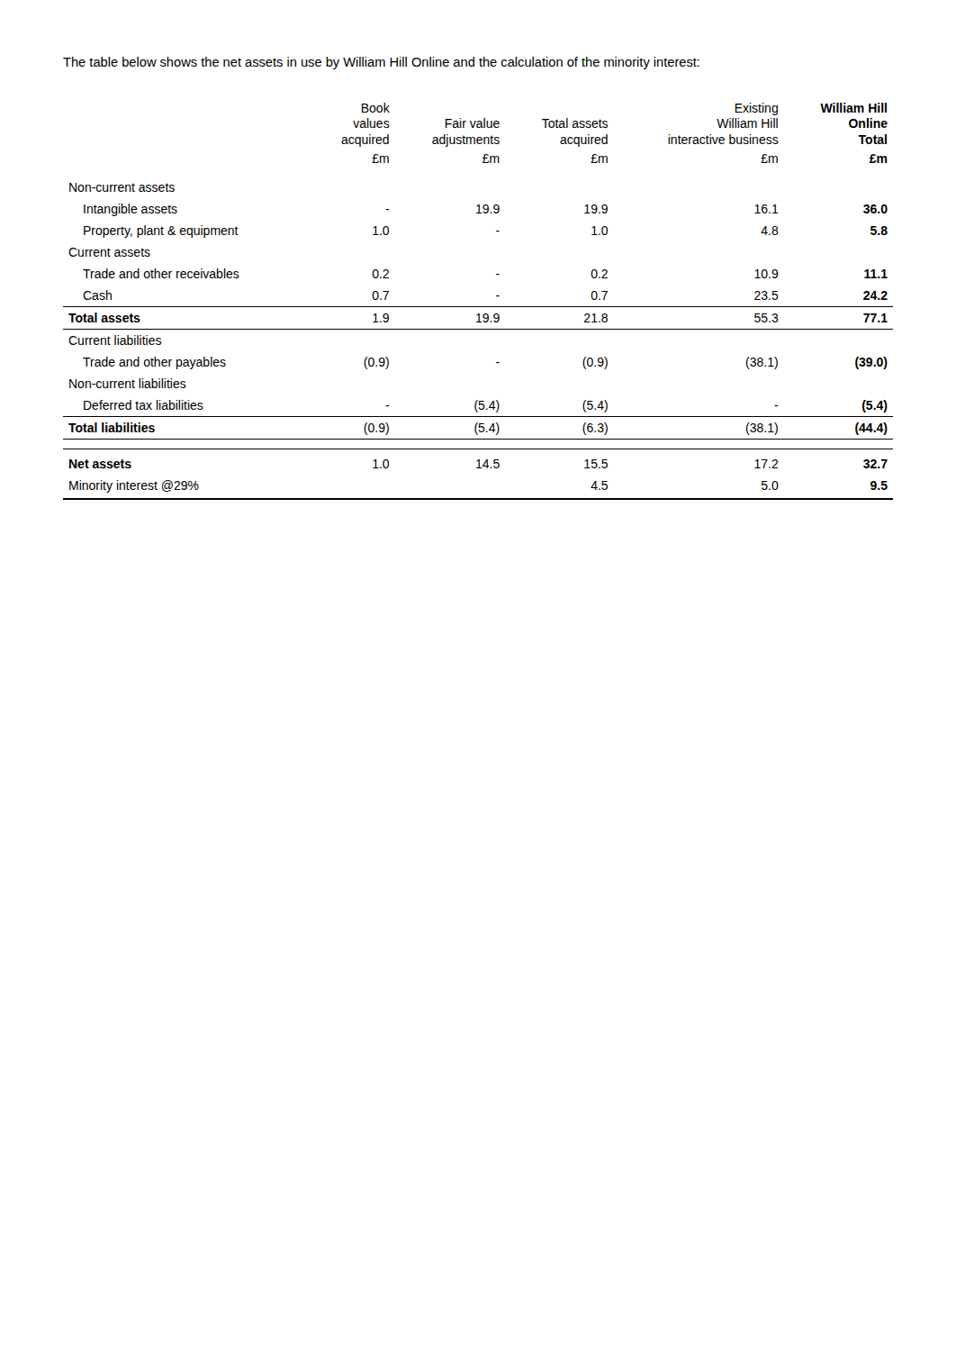The table below shows the net assets in use by William Hill Online and the calculation of the minority interest:
| | Book values acquired | Fair value adjustments | Total assets acquired | Existing William Hill interactive business | William Hill Online Total |
| --- | --- | --- | --- | --- | --- |
| | £m | £m | £m | £m | £m |
| Non-current assets | | | | | |
| Intangible assets | - | 19.9 | 19.9 | 16.1 | 36.0 |
| Property, plant & equipment | 1.0 | - | 1.0 | 4.8 | 5.8 |
| Current assets | | | | | |
| Trade and other receivables | 0.2 | - | 0.2 | 10.9 | 11.1 |
| Cash | 0.7 | - | 0.7 | 23.5 | 24.2 |
| Total assets | 1.9 | 19.9 | 21.8 | 55.3 | 77.1 |
| Current liabilities | | | | | |
| Trade and other payables | (0.9) | - | (0.9) | (38.1) | (39.0) |
| Non-current liabilities | | | | | |
| Deferred tax liabilities | - | (5.4) | (5.4) | - | (5.4) |
| Total liabilities | (0.9) | (5.4) | (6.3) | (38.1) | (44.4) |
| Net assets | 1.0 | 14.5 | 15.5 | 17.2 | 32.7 |
| Minority interest @29% | | | 4.5 | 5.0 | 9.5 |